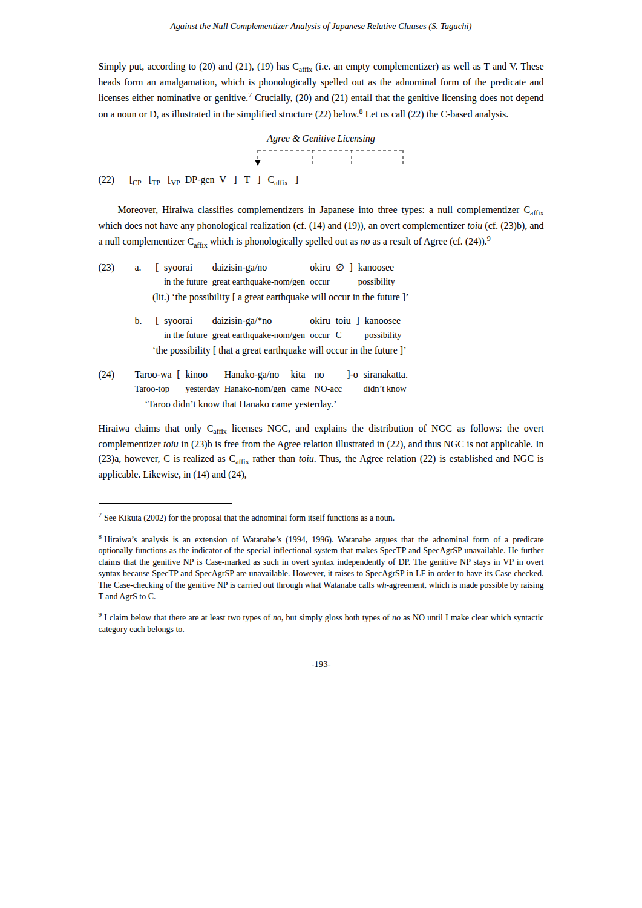Against the Null Complementizer Analysis of Japanese Relative Clauses (S. Taguchi)
Simply put, according to (20) and (21), (19) has Caffix (i.e. an empty complementizer) as well as T and V. These heads form an amalgamation, which is phonologically spelled out as the adnominal form of the predicate and licenses either nominative or genitive.7 Crucially, (20) and (21) entail that the genitive licensing does not depend on a noun or D, as illustrated in the simplified structure (22) below.8 Let us call (22) the C-based analysis.
Agree & Genitive Licensing
(22)[CP [TP [VP DP-gen V ] T ] Caffix ]
Moreover, Hiraiwa classifies complementizers in Japanese into three types: a null complementizer Caffix which does not have any phonological realization (cf. (14) and (19)), an overt complementizer toiu (cf. (23)b), and a null complementizer Caffix which is phonologically spelled out as no as a result of Agree (cf. (24)).9
| (23) | a. | [ | syoorai | daizisin-ga/no | okiru | ∅ | ] | kanoosee |
| | | | in the future | great earthquake-nom/gen | occur | | | possibility |
(lit.) ‘the possibility [ a great earthquake will occur in the future ]’
| | b. | [ | syoorai | daizisin-ga/*no | okiru | toiu | ] | kanoosee |
| | | | in the future | great earthquake-nom/gen | occur | C | | possibility |
‘the possibility [ that a great earthquake will occur in the future ]’
| (24) | Taroo-wa | [ | kinoo | Hanako-ga/no | kita | no | ]-o | siranakatta. |
| | Taroo-top | | yesterday | Hanako-nom/gen | came | NO-acc | | didn’t know |
‘Taroo didn’t know that Hanako came yesterday.’
Hiraiwa claims that only Caffix licenses NGC, and explains the distribution of NGC as follows: the overt complementizer toiu in (23)b is free from the Agree relation illustrated in (22), and thus NGC is not applicable. In (23)a, however, C is realized as Caffix rather than toiu. Thus, the Agree relation (22) is established and NGC is applicable. Likewise, in (14) and (24),
7 See Kikuta (2002) for the proposal that the adnominal form itself functions as a noun.
8 Hiraiwa’s analysis is an extension of Watanabe’s (1994, 1996). Watanabe argues that the adnominal form of a predicate optionally functions as the indicator of the special inflectional system that makes SpecTP and SpecAgrSP unavailable. He further claims that the genitive NP is Case-marked as such in overt syntax independently of DP. The genitive NP stays in VP in overt syntax because SpecTP and SpecAgrSP are unavailable. However, it raises to SpecAgrSP in LF in order to have its Case checked. The Case-checking of the genitive NP is carried out through what Watanabe calls wh-agreement, which is made possible by raising T and AgrS to C.
9 I claim below that there are at least two types of no, but simply gloss both types of no as NO until I make clear which syntactic category each belongs to.
-193-